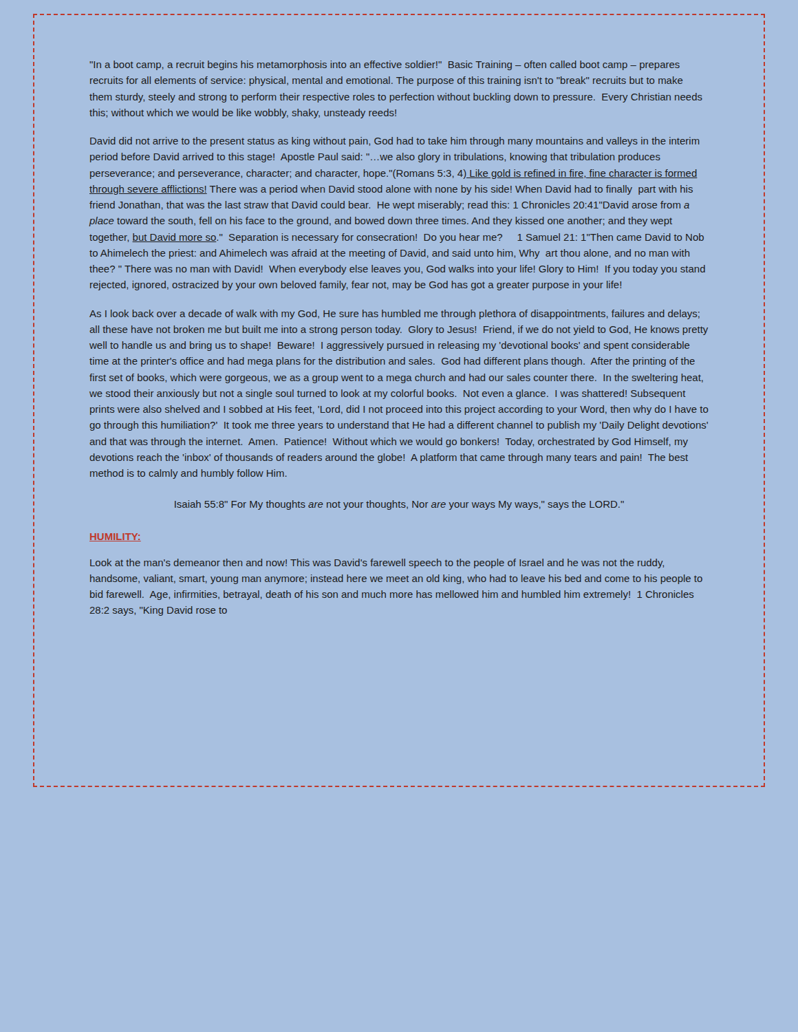"In a boot camp, a recruit begins his metamorphosis into an effective soldier!" Basic Training – often called boot camp – prepares recruits for all elements of service: physical, mental and emotional. The purpose of this training isn't to "break" recruits but to make them sturdy, steely and strong to perform their respective roles to perfection without buckling down to pressure. Every Christian needs this; without which we would be like wobbly, shaky, unsteady reeds!
David did not arrive to the present status as king without pain, God had to take him through many mountains and valleys in the interim period before David arrived to this stage! Apostle Paul said: "…we also glory in tribulations, knowing that tribulation produces perseverance; and perseverance, character; and character, hope."(Romans 5:3, 4) Like gold is refined in fire, fine character is formed through severe afflictions! There was a period when David stood alone with none by his side! When David had to finally part with his friend Jonathan, that was the last straw that David could bear. He wept miserably; read this: 1 Chronicles 20:41"David arose from a place toward the south, fell on his face to the ground, and bowed down three times. And they kissed one another; and they wept together, but David more so." Separation is necessary for consecration! Do you hear me? 1 Samuel 21: 1"Then came David to Nob to Ahimelech the priest: and Ahimelech was afraid at the meeting of David, and said unto him, Why art thou alone, and no man with thee? " There was no man with David! When everybody else leaves you, God walks into your life! Glory to Him! If you today you stand rejected, ignored, ostracized by your own beloved family, fear not, may be God has got a greater purpose in your life!
As I look back over a decade of walk with my God, He sure has humbled me through plethora of disappointments, failures and delays; all these have not broken me but built me into a strong person today. Glory to Jesus! Friend, if we do not yield to God, He knows pretty well to handle us and bring us to shape! Beware! I aggressively pursued in releasing my 'devotional books' and spent considerable time at the printer's office and had mega plans for the distribution and sales. God had different plans though. After the printing of the first set of books, which were gorgeous, we as a group went to a mega church and had our sales counter there. In the sweltering heat, we stood their anxiously but not a single soul turned to look at my colorful books. Not even a glance. I was shattered! Subsequent prints were also shelved and I sobbed at His feet, 'Lord, did I not proceed into this project according to your Word, then why do I have to go through this humiliation?' It took me three years to understand that He had a different channel to publish my 'Daily Delight devotions' and that was through the internet. Amen. Patience! Without which we would go bonkers! Today, orchestrated by God Himself, my devotions reach the 'inbox' of thousands of readers around the globe! A platform that came through many tears and pain! The best method is to calmly and humbly follow Him.
Isaiah 55:8" For My thoughts are not your thoughts, Nor are your ways My ways," says the LORD."
HUMILITY:
Look at the man's demeanor then and now! This was David's farewell speech to the people of Israel and he was not the ruddy, handsome, valiant, smart, young man anymore; instead here we meet an old king, who had to leave his bed and come to his people to bid farewell. Age, infirmities, betrayal, death of his son and much more has mellowed him and humbled him extremely! 1 Chronicles 28:2 says, "King David rose to